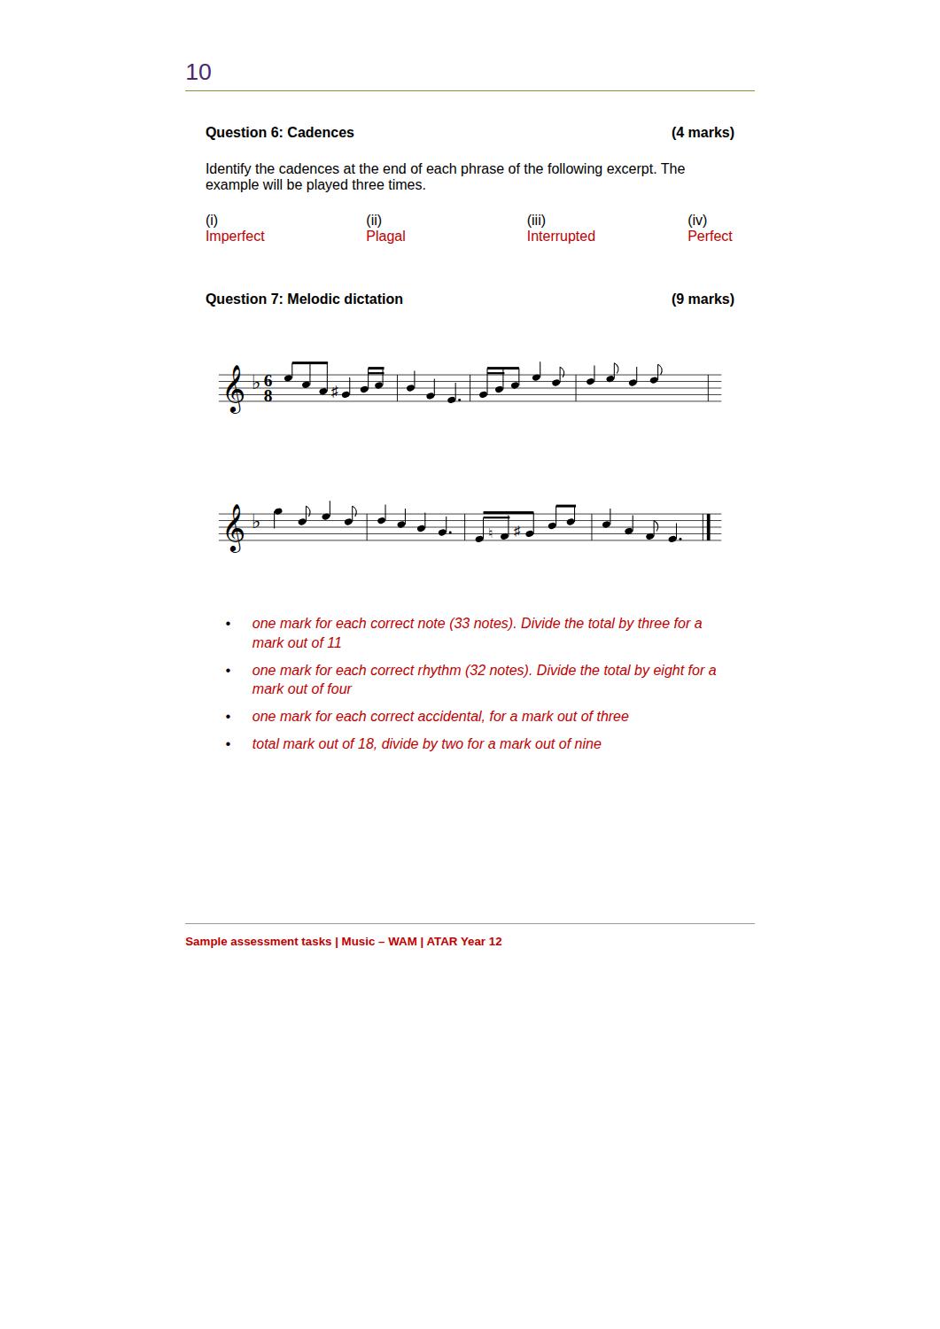10
Question 6: Cadences (4 marks)
Identify the cadences at the end of each phrase of the following excerpt. The example will be played three times.
(i) Imperfect (ii) Plagal (iii) Interrupted (iv) Perfect
Question 7: Melodic dictation (9 marks)
𝄞 ♭ 6 8 ♯
𝄞 ♭ ♮ ♯
one mark for each correct note (33 notes). Divide the total by three for a mark out of 11
one mark for each correct rhythm (32 notes). Divide the total by eight for a mark out of four
one mark for each correct accidental, for a mark out of three
total mark out of 18, divide by two for a mark out of nine
Sample assessment tasks | Music – WAM | ATAR Year 12